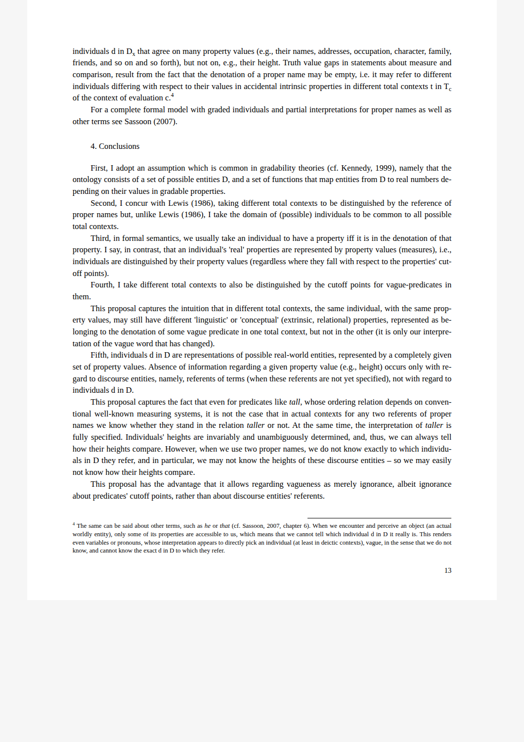individuals d in Dx that agree on many property values (e.g., their names, addresses, occupation, character, family, friends, and so on and so forth), but not on, e.g., their height. Truth value gaps in statements about measure and comparison, result from the fact that the denotation of a proper name may be empty, i.e. it may refer to different individuals differing with respect to their values in accidental intrinsic properties in different total contexts t in Tc of the context of evaluation c.4
For a complete formal model with graded individuals and partial interpretations for proper names as well as other terms see Sassoon (2007).
4. Conclusions
First, I adopt an assumption which is common in gradability theories (cf. Kennedy, 1999), namely that the ontology consists of a set of possible entities D, and a set of functions that map entities from D to real numbers depending on their values in gradable properties.
Second, I concur with Lewis (1986), taking different total contexts to be distinguished by the reference of proper names but, unlike Lewis (1986), I take the domain of (possible) individuals to be common to all possible total contexts.
Third, in formal semantics, we usually take an individual to have a property iff it is in the denotation of that property. I say, in contrast, that an individual's 'real' properties are represented by property values (measures), i.e., individuals are distinguished by their property values (regardless where they fall with respect to the properties' cutoff points).
Fourth, I take different total contexts to also be distinguished by the cutoff points for vague-predicates in them.
This proposal captures the intuition that in different total contexts, the same individual, with the same property values, may still have different 'linguistic' or 'conceptual' (extrinsic, relational) properties, represented as belonging to the denotation of some vague predicate in one total context, but not in the other (it is only our interpretation of the vague word that has changed).
Fifth, individuals d in D are representations of possible real-world entities, represented by a completely given set of property values. Absence of information regarding a given property value (e.g., height) occurs only with regard to discourse entities, namely, referents of terms (when these referents are not yet specified), not with regard to individuals d in D.
This proposal captures the fact that even for predicates like tall, whose ordering relation depends on conventional well-known measuring systems, it is not the case that in actual contexts for any two referents of proper names we know whether they stand in the relation taller or not. At the same time, the interpretation of taller is fully specified. Individuals' heights are invariably and unambiguously determined, and, thus, we can always tell how their heights compare. However, when we use two proper names, we do not know exactly to which individuals in D they refer, and in particular, we may not know the heights of these discourse entities – so we may easily not know how their heights compare.
This proposal has the advantage that it allows regarding vagueness as merely ignorance, albeit ignorance about predicates' cutoff points, rather than about discourse entities' referents.
4 The same can be said about other terms, such as he or that (cf. Sassoon, 2007, chapter 6). When we encounter and perceive an object (an actual worldly entity), only some of its properties are accessible to us, which means that we cannot tell which individual d in D it really is. This renders even variables or pronouns, whose interpretation appears to directly pick an individual (at least in deictic contexts), vague, in the sense that we do not know, and cannot know the exact d in D to which they refer.
13